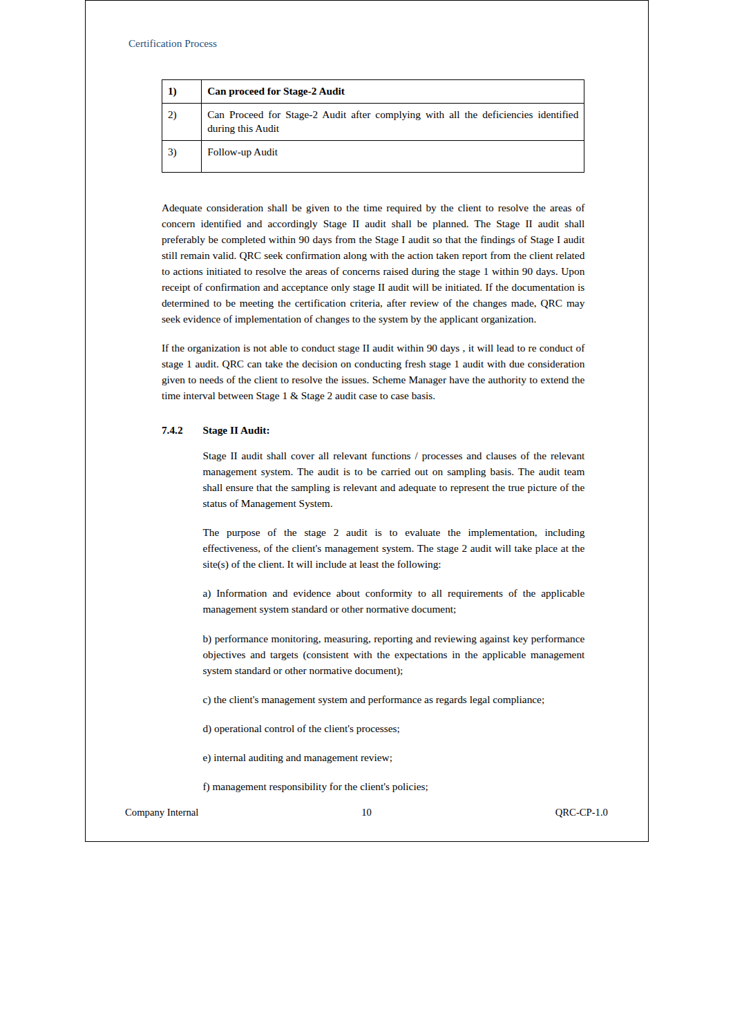Certification Process
| 1) | Can proceed for Stage-2 Audit |
| 2) | Can Proceed for Stage-2 Audit after complying with all the deficiencies identified during this Audit |
| 3) | Follow-up Audit |
Adequate consideration shall be given to the time required by the client to resolve the areas of concern identified and accordingly Stage II audit shall be planned. The Stage II audit shall preferably be completed within 90 days from the Stage I audit so that the findings of Stage I audit still remain valid. QRC seek confirmation along with the action taken report from the client related to actions initiated to resolve the areas of concerns raised during the stage 1 within 90 days. Upon receipt of confirmation and acceptance only stage II audit will be initiated. If the documentation is determined to be meeting the certification criteria, after review of the changes made, QRC may seek evidence of implementation of changes to the system by the applicant organization.
If the organization is not able to conduct stage II audit within 90 days , it will lead to re conduct of stage 1 audit. QRC can take the decision on conducting fresh stage 1 audit with due consideration given to needs of the client to resolve the issues. Scheme Manager have the authority to extend the time interval between Stage 1 & Stage 2 audit case to case basis.
7.4.2 Stage II Audit:
Stage II audit shall cover all relevant functions / processes and clauses of the relevant management system. The audit is to be carried out on sampling basis. The audit team shall ensure that the sampling is relevant and adequate to represent the true picture of the status of Management System.
The purpose of the stage 2 audit is to evaluate the implementation, including effectiveness, of the client's management system. The stage 2 audit will take place at the site(s) of the client. It will include at least the following:
a) Information and evidence about conformity to all requirements of the applicable management system standard or other normative document;
b) performance monitoring, measuring, reporting and reviewing against key performance objectives and targets (consistent with the expectations in the applicable management system standard or other normative document);
c) the client's management system and performance as regards legal compliance;
d) operational control of the client's processes;
e) internal auditing and management review;
f) management responsibility for the client's policies;
Company Internal
10
QRC-CP-1.0